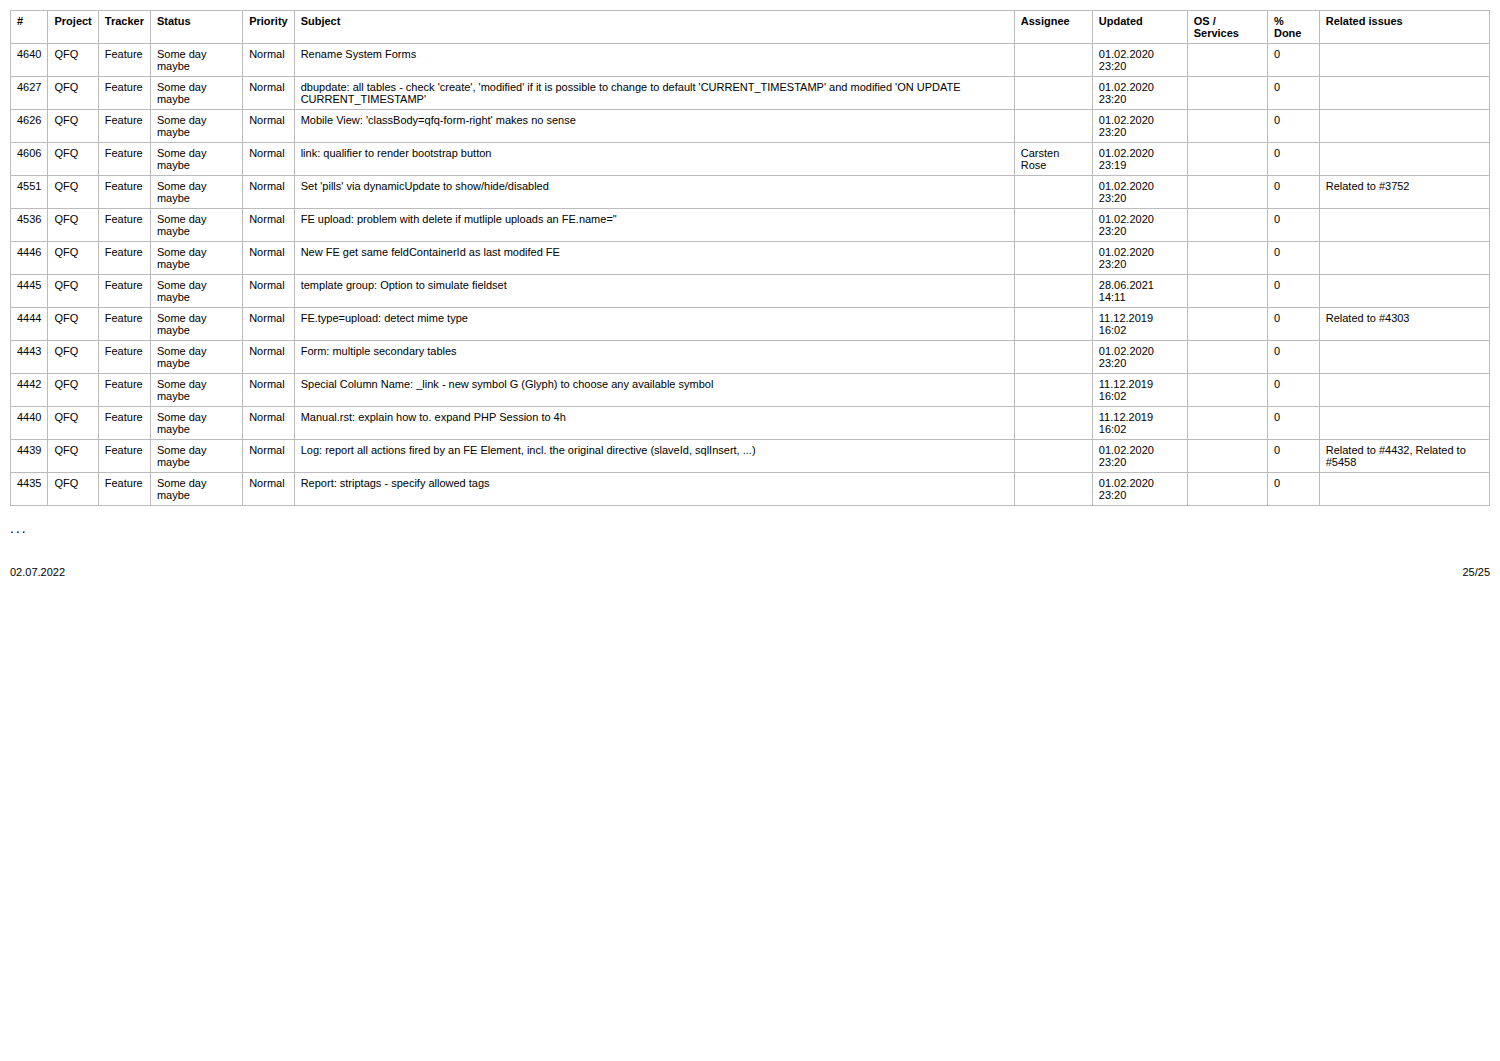| # | Project | Tracker | Status | Priority | Subject | Assignee | Updated | OS / Services | % Done | Related issues |
| --- | --- | --- | --- | --- | --- | --- | --- | --- | --- | --- |
| 4640 | QFQ | Feature | Some day maybe | Normal | Rename System Forms | | 01.02.2020 23:20 | | 0 | |
| 4627 | QFQ | Feature | Some day maybe | Normal | dbupdate: all tables - check 'create', 'modified' if it is possible to change to default 'CURRENT_TIMESTAMP' and modified 'ON UPDATE CURRENT_TIMESTAMP' | | 01.02.2020 23:20 | | 0 | |
| 4626 | QFQ | Feature | Some day maybe | Normal | Mobile View: 'classBody=qfq-form-right' makes no sense | | 01.02.2020 23:20 | | 0 | |
| 4606 | QFQ | Feature | Some day maybe | Normal | link: qualifier to render bootstrap button | Carsten Rose | 01.02.2020 23:19 | | 0 | |
| 4551 | QFQ | Feature | Some day maybe | Normal | Set 'pills' via dynamicUpdate to show/hide/disabled | | 01.02.2020 23:20 | | 0 | Related to #3752 |
| 4536 | QFQ | Feature | Some day maybe | Normal | FE upload: problem with delete if mutliple uploads an FE.name=" | | 01.02.2020 23:20 | | 0 | |
| 4446 | QFQ | Feature | Some day maybe | Normal | New FE get same feldContainerId as last modifed FE | | 01.02.2020 23:20 | | 0 | |
| 4445 | QFQ | Feature | Some day maybe | Normal | template group: Option to simulate fieldset | | 28.06.2021 14:11 | | 0 | |
| 4444 | QFQ | Feature | Some day maybe | Normal | FE.type=upload: detect mime type | | 11.12.2019 16:02 | | 0 | Related to #4303 |
| 4443 | QFQ | Feature | Some day maybe | Normal | Form: multiple secondary tables | | 01.02.2020 23:20 | | 0 | |
| 4442 | QFQ | Feature | Some day maybe | Normal | Special Column Name: _link - new symbol G (Glyph) to choose any available symbol | | 11.12.2019 16:02 | | 0 | |
| 4440 | QFQ | Feature | Some day maybe | Normal | Manual.rst: explain how to. expand PHP Session to 4h | | 11.12.2019 16:02 | | 0 | |
| 4439 | QFQ | Feature | Some day maybe | Normal | Log: report all actions fired by an FE Element, incl. the original directive (slaveId, sqlInsert, ...) | | 01.02.2020 23:20 | | 0 | Related to #4432, Related to #5458 |
| 4435 | QFQ | Feature | Some day maybe | Normal | Report: striptags - specify allowed tags | | 01.02.2020 23:20 | | 0 | |
...
02.07.2022 25/25